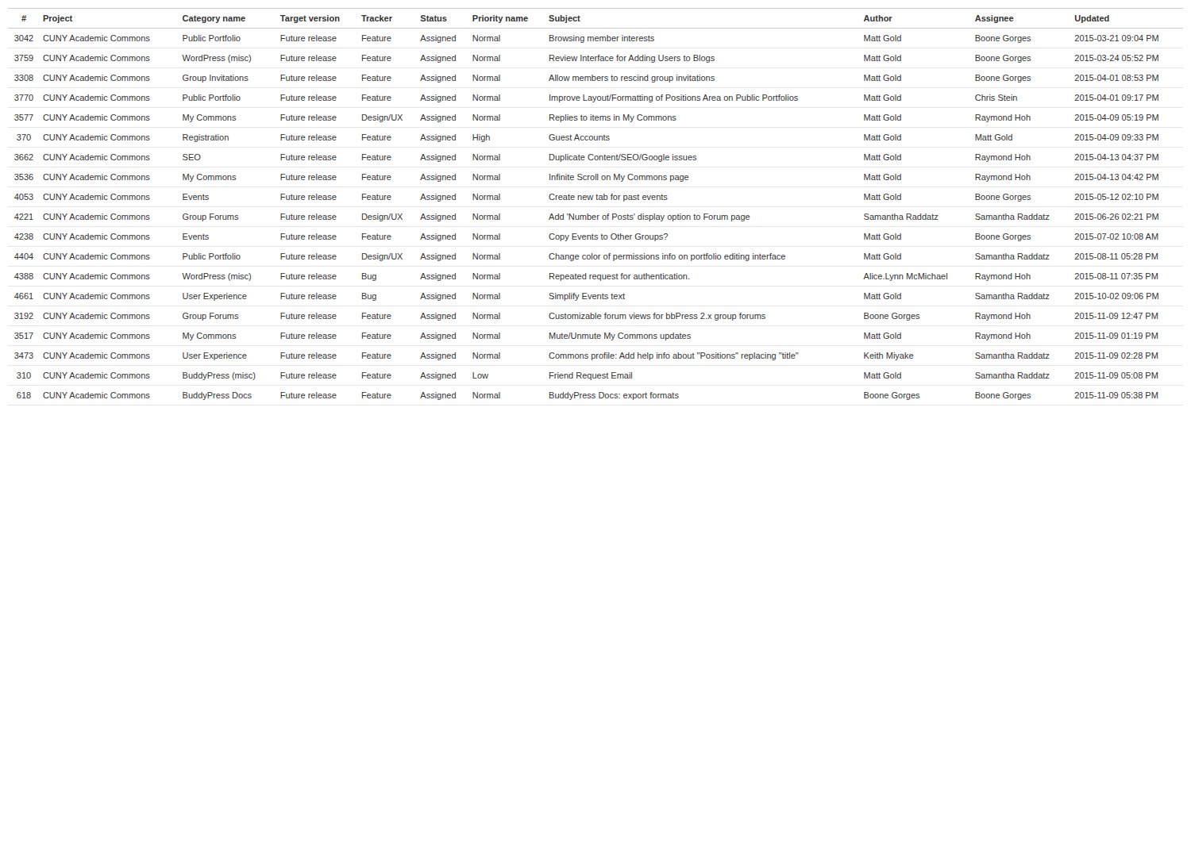| # | Project | Category name | Target version | Tracker | Status | Priority name | Subject | Author | Assignee | Updated |
| --- | --- | --- | --- | --- | --- | --- | --- | --- | --- | --- |
| 3042 | CUNY Academic Commons | Public Portfolio | Future release | Feature | Assigned | Normal | Browsing member interests | Matt Gold | Boone Gorges | 2015-03-21 09:04 PM |
| 3759 | CUNY Academic Commons | WordPress (misc) | Future release | Feature | Assigned | Normal | Review Interface for Adding Users to Blogs | Matt Gold | Boone Gorges | 2015-03-24 05:52 PM |
| 3308 | CUNY Academic Commons | Group Invitations | Future release | Feature | Assigned | Normal | Allow members to rescind group invitations | Matt Gold | Boone Gorges | 2015-04-01 08:53 PM |
| 3770 | CUNY Academic Commons | Public Portfolio | Future release | Feature | Assigned | Normal | Improve Layout/Formatting of Positions Area on Public Portfolios | Matt Gold | Chris Stein | 2015-04-01 09:17 PM |
| 3577 | CUNY Academic Commons | My Commons | Future release | Design/UX | Assigned | Normal | Replies to items in My Commons | Matt Gold | Raymond Hoh | 2015-04-09 05:19 PM |
| 370 | CUNY Academic Commons | Registration | Future release | Feature | Assigned | High | Guest Accounts | Matt Gold | Matt Gold | 2015-04-09 09:33 PM |
| 3662 | CUNY Academic Commons | SEO | Future release | Feature | Assigned | Normal | Duplicate Content/SEO/Google issues | Matt Gold | Raymond Hoh | 2015-04-13 04:37 PM |
| 3536 | CUNY Academic Commons | My Commons | Future release | Feature | Assigned | Normal | Infinite Scroll on My Commons page | Matt Gold | Raymond Hoh | 2015-04-13 04:42 PM |
| 4053 | CUNY Academic Commons | Events | Future release | Feature | Assigned | Normal | Create new tab for past events | Matt Gold | Boone Gorges | 2015-05-12 02:10 PM |
| 4221 | CUNY Academic Commons | Group Forums | Future release | Design/UX | Assigned | Normal | Add 'Number of Posts' display option to Forum page | Samantha Raddatz | Samantha Raddatz | 2015-06-26 02:21 PM |
| 4238 | CUNY Academic Commons | Events | Future release | Feature | Assigned | Normal | Copy Events to Other Groups? | Matt Gold | Boone Gorges | 2015-07-02 10:08 AM |
| 4404 | CUNY Academic Commons | Public Portfolio | Future release | Design/UX | Assigned | Normal | Change color of permissions info on portfolio editing interface | Matt Gold | Samantha Raddatz | 2015-08-11 05:28 PM |
| 4388 | CUNY Academic Commons | WordPress (misc) | Future release | Bug | Assigned | Normal | Repeated request for authentication. | Alice.Lynn McMichael | Raymond Hoh | 2015-08-11 07:35 PM |
| 4661 | CUNY Academic Commons | User Experience | Future release | Bug | Assigned | Normal | Simplify Events text | Matt Gold | Samantha Raddatz | 2015-10-02 09:06 PM |
| 3192 | CUNY Academic Commons | Group Forums | Future release | Feature | Assigned | Normal | Customizable forum views for bbPress 2.x group forums | Boone Gorges | Raymond Hoh | 2015-11-09 12:47 PM |
| 3517 | CUNY Academic Commons | My Commons | Future release | Feature | Assigned | Normal | Mute/Unmute My Commons updates | Matt Gold | Raymond Hoh | 2015-11-09 01:19 PM |
| 3473 | CUNY Academic Commons | User Experience | Future release | Feature | Assigned | Normal | Commons profile: Add help info about "Positions" replacing "title" | Keith Miyake | Samantha Raddatz | 2015-11-09 02:28 PM |
| 310 | CUNY Academic Commons | BuddyPress (misc) | Future release | Feature | Assigned | Low | Friend Request Email | Matt Gold | Samantha Raddatz | 2015-11-09 05:08 PM |
| 618 | CUNY Academic Commons | BuddyPress Docs | Future release | Feature | Assigned | Normal | BuddyPress Docs: export formats | Boone Gorges | Boone Gorges | 2015-11-09 05:38 PM |